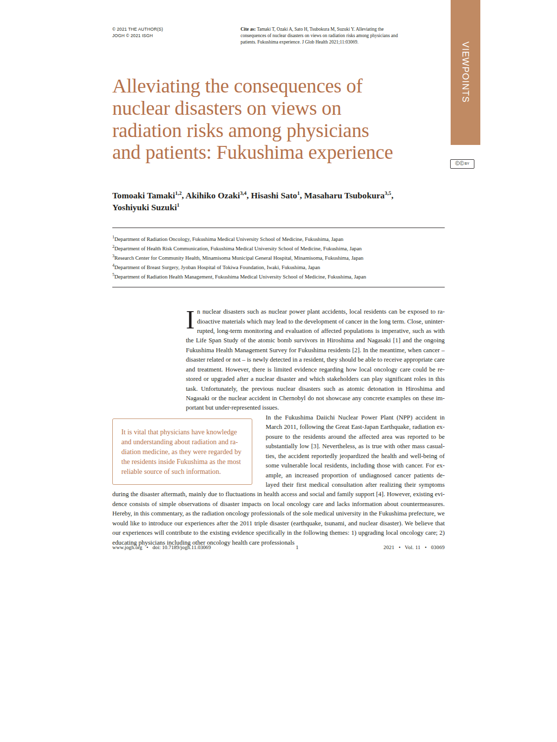VIEWPOINTS
© 2021 THE AUTHOR(S)
JOGH © 2021 ISGH
Cite as: Tamaki T, Ozaki A, Sato H, Tsubokura M, Suzuki Y. Alleviating the consequences of nuclear disasters on views on radiation risks among physicians and patients. Fukushima experience. J Glob Health 2021;11:03069.
Alleviating the consequences of nuclear disasters on views on radiation risks among physicians and patients: Fukushima experience
ⒸⒸBY
Tomoaki Tamaki1,2, Akihiko Ozaki3,4, Hisashi Sato1, Masaharu Tsubokura3,5, Yoshiyuki Suzuki1
1Department of Radiation Oncology, Fukushima Medical University School of Medicine, Fukushima, Japan
2Department of Health Risk Communication, Fukushima Medical University School of Medicine, Fukushima, Japan
3Research Center for Community Health, Minamisoma Municipal General Hospital, Minamisoma, Fukushima, Japan
4Department of Breast Surgery, Jyoban Hospital of Tokiwa Foundation, Iwaki, Fukushima, Japan
5Department of Radiation Health Management, Fukushima Medical University School of Medicine, Fukushima, Japan
In nuclear disasters such as nuclear power plant accidents, local residents can be exposed to radioactive materials which may lead to the development of cancer in the long term. Close, uninterrupted, long-term monitoring and evaluation of affected populations is imperative, such as with the Life Span Study of the atomic bomb survivors in Hiroshima and Nagasaki [1] and the ongoing Fukushima Health Management Survey for Fukushima residents [2]. In the meantime, when cancer – disaster related or not – is newly detected in a resident, they should be able to receive appropriate care and treatment. However, there is limited evidence regarding how local oncology care could be restored or upgraded after a nuclear disaster and which stakeholders can play significant roles in this task. Unfortunately, the previous nuclear disasters such as atomic detonation in Hiroshima and Nagasaki or the nuclear accident in Chernobyl do not showcase any concrete examples on these important but under-represented issues.
It is vital that physicians have knowledge and understanding about radiation and radiation medicine, as they were regarded by the residents inside Fukushima as the most reliable source of such information.
In the Fukushima Daiichi Nuclear Power Plant (NPP) accident in March 2011, following the Great East-Japan Earthquake, radiation exposure to the residents around the affected area was reported to be substantially low [3]. Nevertheless, as is true with other mass casualties, the accident reportedly jeopardized the health and well-being of some vulnerable local residents, including those with cancer. For example, an increased proportion of undiagnosed cancer patients delayed their first medical consultation after realizing their symptoms during the disaster aftermath, mainly due to fluctuations in health access and social and family support [4]. However, existing evidence consists of simple observations of disaster impacts on local oncology care and lacks information about countermeasures. Hereby, in this commentary, as the radiation oncology professionals of the sole medical university in the Fukushima prefecture, we would like to introduce our experiences after the 2011 triple disaster (earthquake, tsunami, and nuclear disaster). We believe that our experiences will contribute to the existing evidence specifically in the following themes: 1) upgrading local oncology care; 2) educating physicians including other oncology health care professionals
www.jogh.org • doi: 10.7189/jogh.11.03069
1
2021 • Vol. 11 • 03069